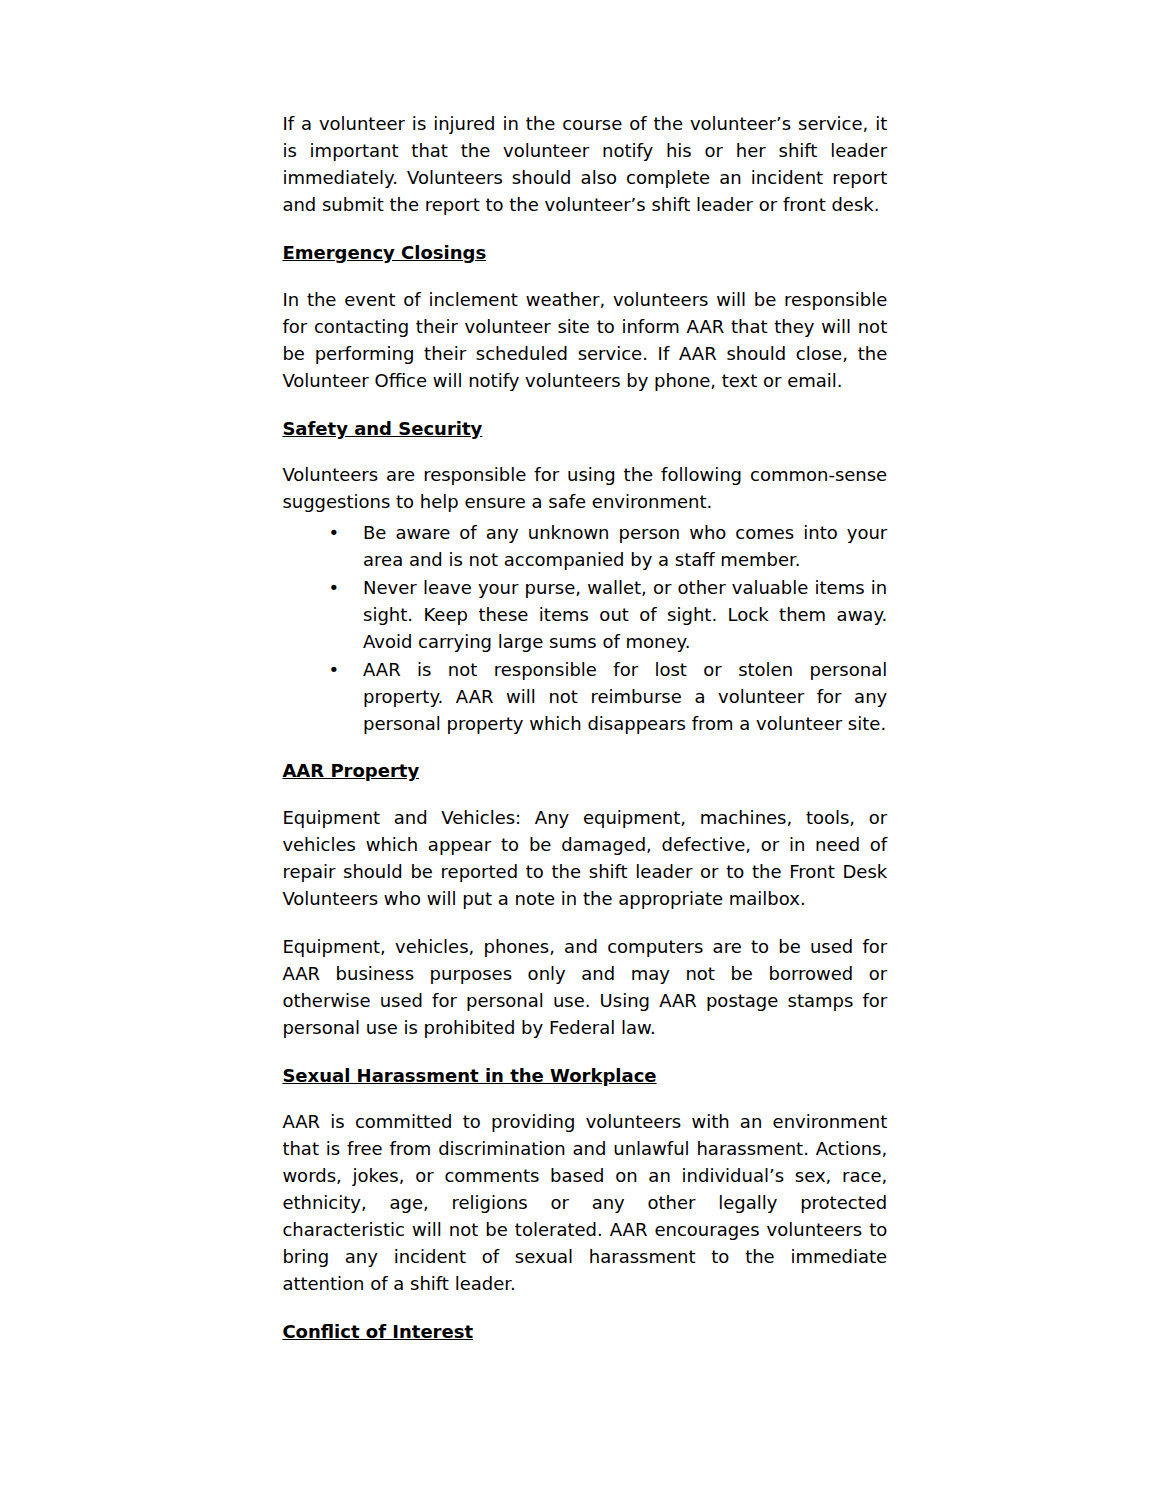If a volunteer is injured in the course of the volunteer’s service, it is important that the volunteer notify his or her shift leader immediately. Volunteers should also complete an incident report and submit the report to the volunteer’s shift leader or front desk.
Emergency Closings
In the event of inclement weather, volunteers will be responsible for contacting their volunteer site to inform AAR that they will not be performing their scheduled service. If AAR should close, the Volunteer Office will notify volunteers by phone, text or email.
Safety and Security
Volunteers are responsible for using the following common-sense suggestions to help ensure a safe environment.
Be aware of any unknown person who comes into your area and is not accompanied by a staff member.
Never leave your purse, wallet, or other valuable items in sight. Keep these items out of sight. Lock them away. Avoid carrying large sums of money.
AAR is not responsible for lost or stolen personal property. AAR will not reimburse a volunteer for any personal property which disappears from a volunteer site.
AAR Property
Equipment and Vehicles: Any equipment, machines, tools, or vehicles which appear to be damaged, defective, or in need of repair should be reported to the shift leader or to the Front Desk Volunteers who will put a note in the appropriate mailbox.
Equipment, vehicles, phones, and computers are to be used for AAR business purposes only and may not be borrowed or otherwise used for personal use. Using AAR postage stamps for personal use is prohibited by Federal law.
Sexual Harassment in the Workplace
AAR is committed to providing volunteers with an environment that is free from discrimination and unlawful harassment. Actions, words, jokes, or comments based on an individual’s sex, race, ethnicity, age, religions or any other legally protected characteristic will not be tolerated. AAR encourages volunteers to bring any incident of sexual harassment to the immediate attention of a shift leader.
Conflict of Interest